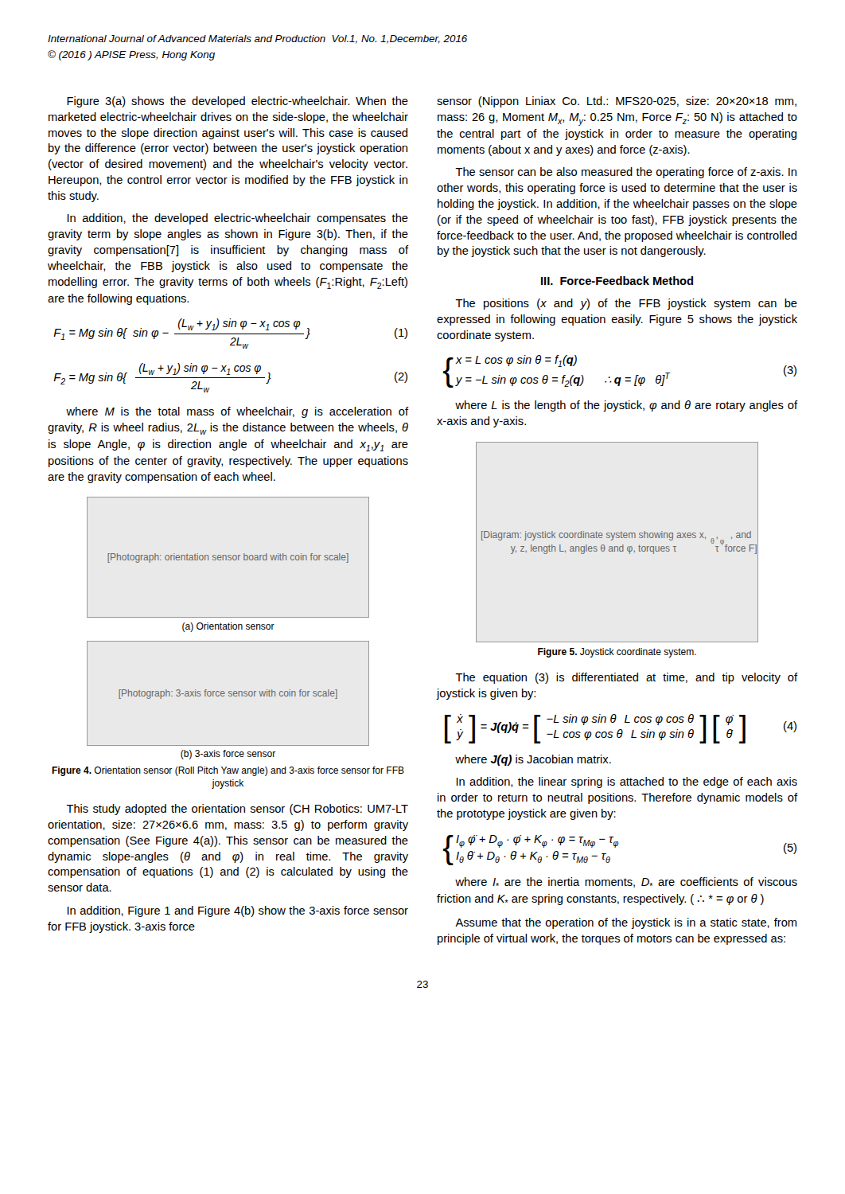International Journal of Advanced Materials and Production Vol.1, No. 1,December, 2016
© (2016 ) APISE Press, Hong Kong
Figure 3(a) shows the developed electric-wheelchair. When the marketed electric-wheelchair drives on the side-slope, the wheelchair moves to the slope direction against user's will. This case is caused by the difference (error vector) between the user's joystick operation (vector of desired movement) and the wheelchair's velocity vector. Hereupon, the control error vector is modified by the FFB joystick in this study.
In addition, the developed electric-wheelchair compensates the gravity term by slope angles as shown in Figure 3(b). Then, if the gravity compensation[7] is insufficient by changing mass of wheelchair, the FBB joystick is also used to compensate the modelling error. The gravity terms of both wheels (F1:Right, F2:Left) are the following equations.
F1 = Mg sin θ{ sin φ − (Lw + y1) sin φ − x1 cos φ 2Lw} (1)
F2 = Mg sin θ{ (Lw + y1) sin φ − x1 cos φ 2Lw} (2)
where M is the total mass of wheelchair, g is acceleration of gravity, R is wheel radius, 2Lw is the distance between the wheels, θ is slope Angle, φ is direction angle of wheelchair and x1,y1 are positions of the center of gravity, respectively. The upper equations are the gravity compensation of each wheel.
[Photograph: orientation sensor board with coin for scale]
(a) Orientation sensor
[Photograph: 3-axis force sensor with coin for scale]
(b) 3-axis force sensor
Figure 4. Orientation sensor (Roll Pitch Yaw angle) and 3-axis force sensor for FFB joystick
This study adopted the orientation sensor (CH Robotics: UM7-LT orientation, size: 27×26×6.6 mm, mass: 3.5 g) to perform gravity compensation (See Figure 4(a)). This sensor can be measured the dynamic slope-angles (θ and φ) in real time. The gravity compensation of equations (1) and (2) is calculated by using the sensor data.
In addition, Figure 1 and Figure 4(b) show the 3-axis force sensor for FFB joystick. 3-axis force
sensor (Nippon Liniax Co. Ltd.: MFS20-025, size: 20×20×18 mm, mass: 26 g, Moment Mx, My: 0.25 Nm, Force Fz: 50 N) is attached to the central part of the joystick in order to measure the operating moments (about x and y axes) and force (z-axis).
The sensor can be also measured the operating force of z-axis. In other words, this operating force is used to determine that the user is holding the joystick. In addition, if the wheelchair passes on the slope (or if the speed of wheelchair is too fast), FFB joystick presents the force-feedback to the user. And, the proposed wheelchair is controlled by the joystick such that the user is not dangerously.
III. Force-Feedback Method
The positions (x and y) of the FFB joystick system can be expressed in following equation easily. Figure 5 shows the joystick coordinate system.
{ x = L cos φ sin θ = f1(q) y = −L sin φ cos θ = f2(q) ∴ q = [φ θ]T (3)
where L is the length of the joystick, φ and θ are rotary angles of x-axis and y-axis.
[Diagram: joystick coordinate system showing axes x, y, z, length L, angles θ and φ, torques τθ, τφ, and force F]
Figure 5. Joystick coordinate system.
The equation (3) is differentiated at time, and tip velocity of joystick is given by:
[ ẋ ẏ ] = J(q)q̇ = [ −L sin φ sin θ L cos φ cos θ −L cos φ cos θ L sin φ sin θ ] [ φ̇ θ̇ ] (4)
where J(q) is Jacobian matrix.
In addition, the linear spring is attached to the edge of each axis in order to return to neutral positions. Therefore dynamic models of the prototype joystick are given by:
{ Iφ φ̈ + Dφ · φ̇ + Kφ · φ = τMφ − τφ Iθ θ̈ + Dθ · θ̇ + Kθ · θ = τMθ − τθ (5)
where I* are the inertia moments, D* are coefficients of viscous friction and K* are spring constants, respectively. ( ∴ * = φ or θ )
Assume that the operation of the joystick is in a static state, from principle of virtual work, the torques of motors can be expressed as:
23